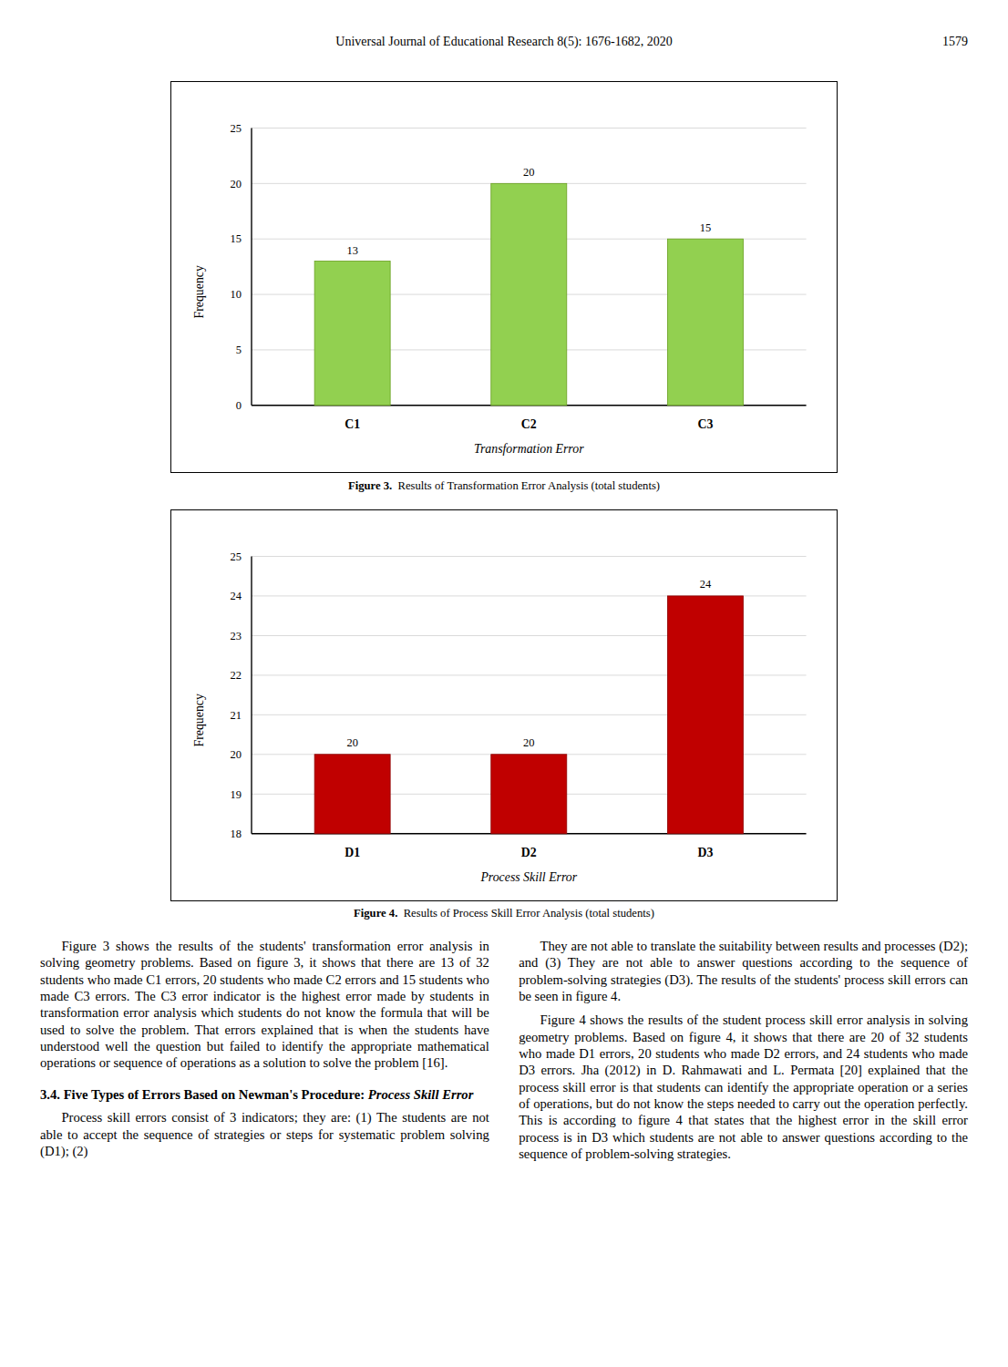Universal Journal of Educational Research 8(5): 1676-1682, 2020 1579
Frequency 0 5 10 15 20 25 13 20 15 C1 C2 C3 Transformation Error
Figure 3. Results of Transformation Error Analysis (total students)
Frequency 18 19 20 21 22 23 24 25 20 20 24 D1 D2 D3 Process Skill Error
Figure 4. Results of Process Skill Error Analysis (total students)
Figure 3 shows the results of the students' transformation error analysis in solving geometry problems. Based on figure 3, it shows that there are 13 of 32 students who made C1 errors, 20 students who made C2 errors and 15 students who made C3 errors. The C3 error indicator is the highest error made by students in transformation error analysis which students do not know the formula that will be used to solve the problem. That errors explained that is when the students have understood well the question but failed to identify the appropriate mathematical operations or sequence of operations as a solution to solve the problem [16].
3.4. Five Types of Errors Based on Newman's Procedure: Process Skill Error
Process skill errors consist of 3 indicators; they are: (1) The students are not able to accept the sequence of strategies or steps for systematic problem solving (D1); (2)
They are not able to translate the suitability between results and processes (D2); and (3) They are not able to answer questions according to the sequence of problem-solving strategies (D3). The results of the students' process skill errors can be seen in figure 4.
Figure 4 shows the results of the student process skill error analysis in solving geometry problems. Based on figure 4, it shows that there are 20 of 32 students who made D1 errors, 20 students who made D2 errors, and 24 students who made D3 errors. Jha (2012) in D. Rahmawati and L. Permata [20] explained that the process skill error is that students can identify the appropriate operation or a series of operations, but do not know the steps needed to carry out the operation perfectly. This is according to figure 4 that states that the highest error in the skill error process is in D3 which students are not able to answer questions according to the sequence of problem-solving strategies.